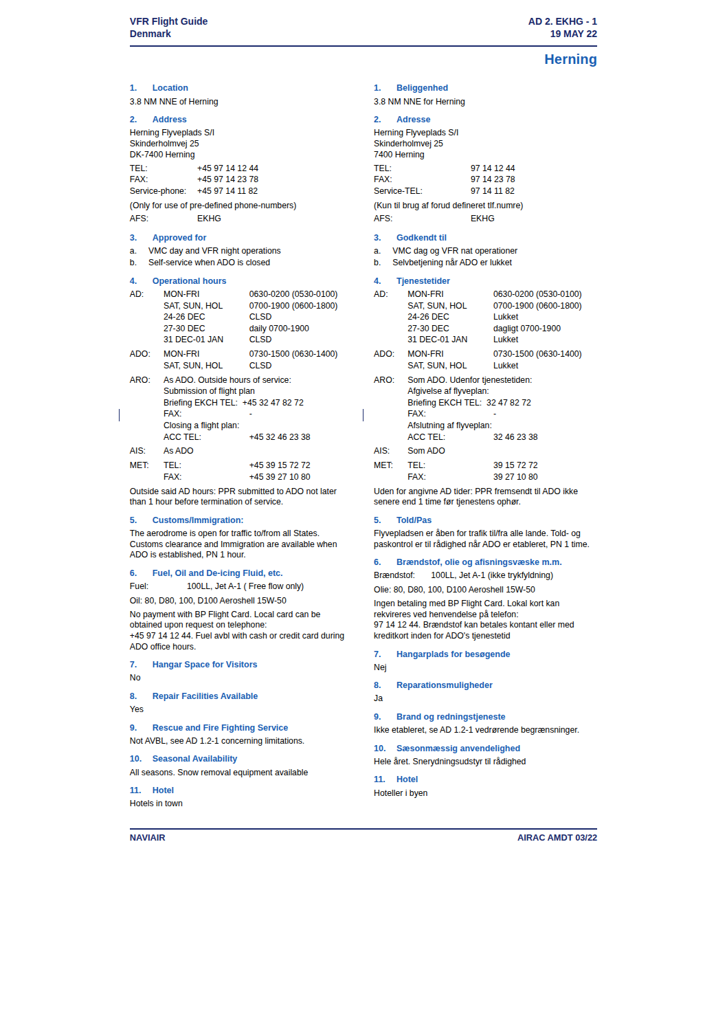VFR Flight Guide
Denmark
AD 2. EKHG - 1
19 MAY 22
Herning
1. Location
3.8 NM NNE of Herning
2. Address
Herning Flyveplads S/I
Skinderholmvej 25
DK-7400 Herning
| TEL: | +45 97 14 12 44 |
| FAX: | +45 97 14 23 78 |
| Service-phone: | +45 97 14 11 82 |
(Only for use of pre-defined phone-numbers)
| AFS: | EKHG |
3. Approved for
a. VMC day and VFR night operations
b. Self-service when ADO is closed
4. Operational hours
| AD: | MON-FRI | 0630-0200 (0530-0100) |
| | SAT, SUN, HOL | 0700-1900 (0600-1800) |
| | 24-26 DEC | CLSD |
| | 27-30 DEC | daily 0700-1900 |
| | 31 DEC-01 JAN | CLSD |
| ADO: | MON-FRI | 0730-1500 (0630-1400) |
| | SAT, SUN, HOL | CLSD |
| ARO: | As ADO. Outside hours of service: |
| | Submission of flight plan |
| | Briefing EKCH TEL: +45 32 47 82 72 |
| | FAX: | - |
| | Closing a flight plan: |
| | ACC TEL: | +45 32 46 23 38 |
| AIS: | As ADO |
| MET: | TEL: | +45 39 15 72 72 |
| | FAX: | +45 39 27 10 80 |
Outside said AD hours: PPR submitted to ADO not later than 1 hour before termination of service.
5. Customs/Immigration:
The aerodrome is open for traffic to/from all States. Customs clearance and Immigration are available when ADO is established, PN 1 hour.
6. Fuel, Oil and De-icing Fluid, etc.
| Fuel: | 100LL, Jet A-1 ( Free flow only) |
Oil: 80, D80, 100, D100 Aeroshell 15W-50
No payment with BP Flight Card. Local card can be obtained upon request on telephone:
+45 97 14 12 44. Fuel avbl with cash or credit card during ADO office hours.
7. Hangar Space for Visitors
No
8. Repair Facilities Available
Yes
9. Rescue and Fire Fighting Service
Not AVBL, see AD 1.2-1 concerning limitations.
10. Seasonal Availability
All seasons. Snow removal equipment available
11. Hotel
Hotels in town
1. Beliggenhed
3.8 NM NNE for Herning
2. Adresse
Herning Flyveplads S/I
Skinderholmvej 25
7400 Herning
| TEL: | 97 14 12 44 |
| FAX: | 97 14 23 78 |
| Service-TEL: | 97 14 11 82 |
(Kun til brug af forud defineret tlf.numre)
| AFS: | EKHG |
3. Godkendt til
a. VMC dag og VFR nat operationer
b. Selvbetjening når ADO er lukket
4. Tjenestetider
| AD: | MON-FRI | 0630-0200 (0530-0100) |
| | SAT, SUN, HOL | 0700-1900 (0600-1800) |
| | 24-26 DEC | Lukket |
| | 27-30 DEC | dagligt 0700-1900 |
| | 31 DEC-01 JAN | Lukket |
| ADO: | MON-FRI | 0730-1500 (0630-1400) |
| | SAT, SUN, HOL | Lukket |
| ARO: | Som ADO. Udenfor tjenestetiden: |
| | Afgivelse af flyveplan: |
| | Briefing EKCH TEL: 32 47 82 72 |
| | FAX: | - |
| | Afslutning af flyveplan: |
| | ACC TEL: | 32 46 23 38 |
| AIS: | Som ADO |
| MET: | TEL: | 39 15 72 72 |
| | FAX: | 39 27 10 80 |
Uden for angivne AD tider: PPR fremsendt til ADO ikke senere end 1 time før tjenestens ophør.
5. Told/Pas
Flyvepladsen er åben for trafik til/fra alle lande. Told- og paskontrol er til rådighed når ADO er etableret, PN 1 time.
6. Brændstof, olie og afisningsvæske m.m.
| Brændstof: | 100LL, Jet A-1 (ikke trykfyldning) |
Olie: 80, D80, 100, D100 Aeroshell 15W-50
Ingen betaling med BP Flight Card. Lokal kort kan rekvireres ved henvendelse på telefon:
97 14 12 44. Brændstof kan betales kontant eller med kreditkort inden for ADO's tjenestetid
7. Hangarplads for besøgende
Nej
8. Reparationsmuligheder
Ja
9. Brand og redningstjeneste
Ikke etableret, se AD 1.2-1 vedrørende begrænsninger.
10. Sæsonmæssig anvendelighed
Hele året. Snerydningsudstyr til rådighed
11. Hotel
Hoteller i byen
NAVIAIR
AIRAC AMDT 03/22